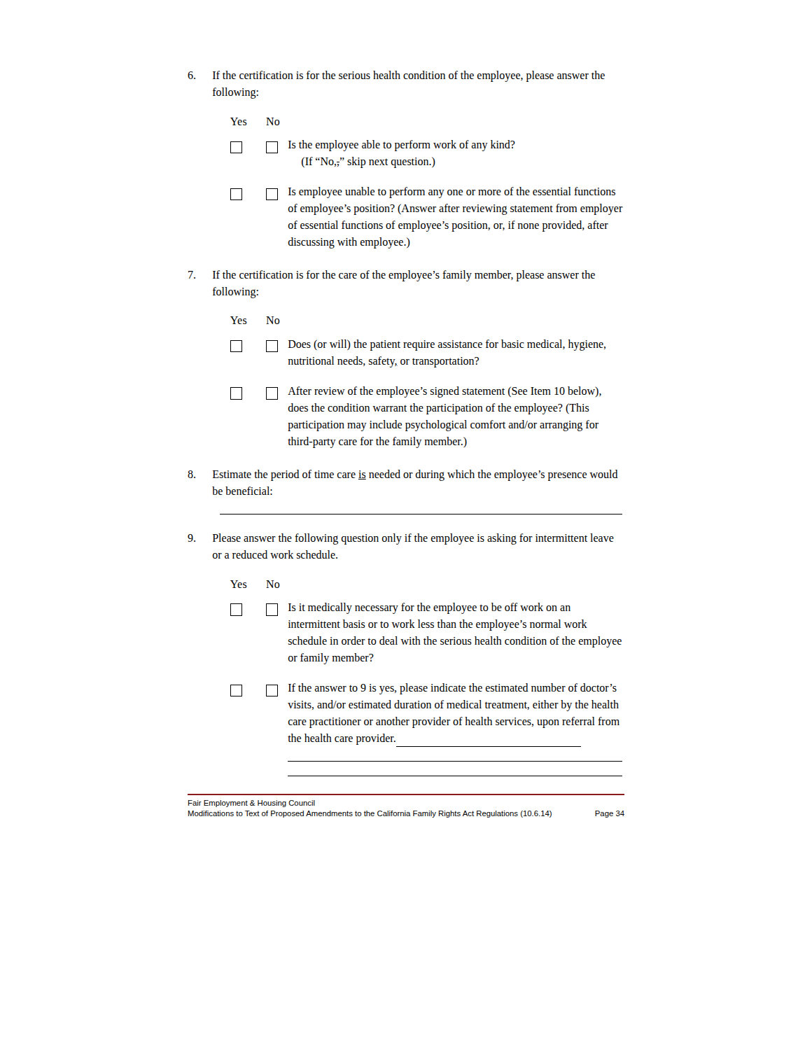6. If the certification is for the serious health condition of the employee, please answer the following:
Yes No
Is the employee able to perform work of any kind? (If “No,,” skip next question.)
Is employee unable to perform any one or more of the essential functions of employee’s position? (Answer after reviewing statement from employer of essential functions of employee’s position, or, if none provided, after discussing with employee.)
7. If the certification is for the care of the employee’s family member, please answer the following:
Yes No
Does (or will) the patient require assistance for basic medical, hygiene, nutritional needs, safety, or transportation?
After review of the employee’s signed statement (See Item 10 below), does the condition warrant the participation of the employee? (This participation may include psychological comfort and/or arranging for third-party care for the family member.)
8. Estimate the period of time care is needed or during which the employee’s presence would be beneficial:
9. Please answer the following question only if the employee is asking for intermittent leave or a reduced work schedule.
Yes No
Is it medically necessary for the employee to be off work on an intermittent basis or to work less than the employee’s normal work schedule in order to deal with the serious health condition of the employee or family member?
If the answer to 9 is yes, please indicate the estimated number of doctor’s visits, and/or estimated duration of medical treatment, either by the health care practitioner or another provider of health services, upon referral from the health care provider.
Fair Employment & Housing Council
Modifications to Text of Proposed Amendments to the California Family Rights Act Regulations (10.6.14)
Page 34